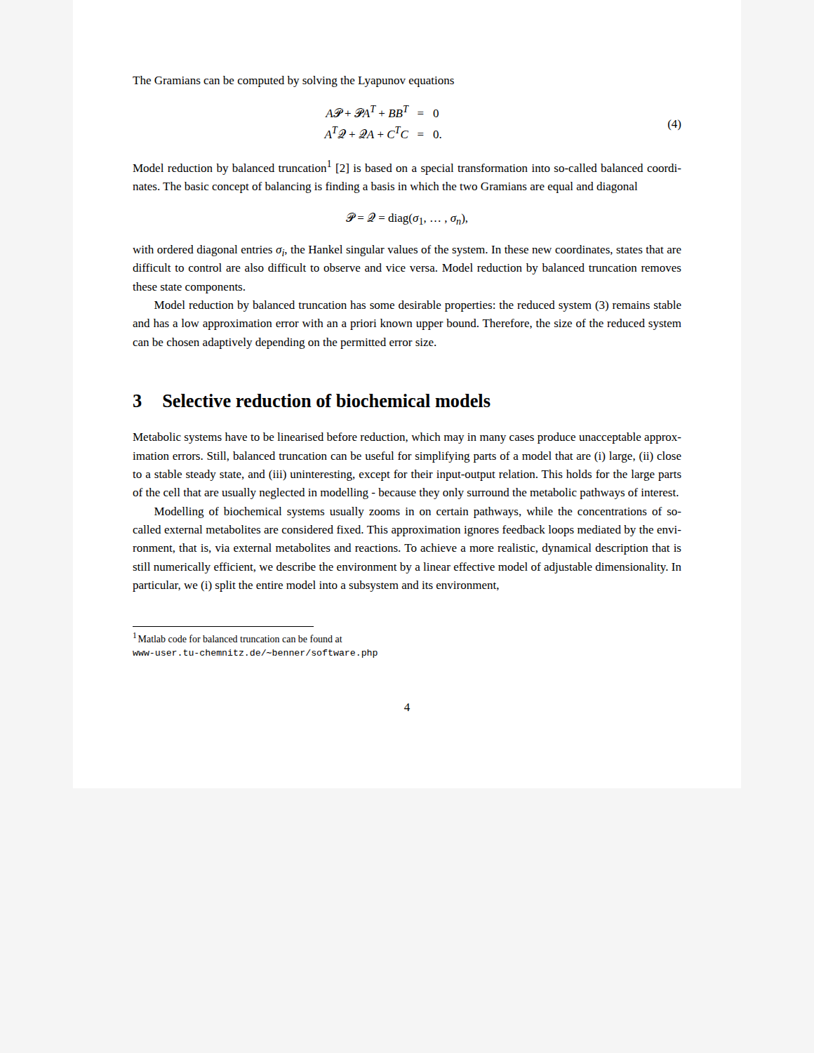The Gramians can be computed by solving the Lyapunov equations
| A 𝒫 + 𝒫 A T + BB T | = | 0 |
| A T 𝒬 + 𝒬 A + C T C | = | 0. |
(4)
Model reduction by balanced truncation1 [2] is based on a special transformation into so-called balanced coordinates. The basic concept of balancing is finding a basis in which the two Gramians are equal and diagonal
𝒫 = 𝒬 = diag(σ1, … , σn),
with ordered diagonal entries σi, the Hankel singular values of the system. In these new coordinates, states that are difficult to control are also difficult to observe and vice versa. Model reduction by balanced truncation removes these state components.
Model reduction by balanced truncation has some desirable properties: the reduced system (3) remains stable and has a low approximation error with an a priori known upper bound. Therefore, the size of the reduced system can be chosen adaptively depending on the permitted error size.
3 Selective reduction of biochemical models
Metabolic systems have to be linearised before reduction, which may in many cases produce unacceptable approximation errors. Still, balanced truncation can be useful for simplifying parts of a model that are (i) large, (ii) close to a stable steady state, and (iii) uninteresting, except for their input-output relation. This holds for the large parts of the cell that are usually neglected in modelling - because they only surround the metabolic pathways of interest.
Modelling of biochemical systems usually zooms in on certain pathways, while the concentrations of so-called external metabolites are considered fixed. This approximation ignores feedback loops mediated by the environment, that is, via external metabolites and reactions. To achieve a more realistic, dynamical description that is still numerically efficient, we describe the environment by a linear effective model of adjustable dimensionality. In particular, we (i) split the entire model into a subsystem and its environment,
1Matlab code for balanced truncation can be found at
www-user.tu-chemnitz.de/∼benner/software.php
4